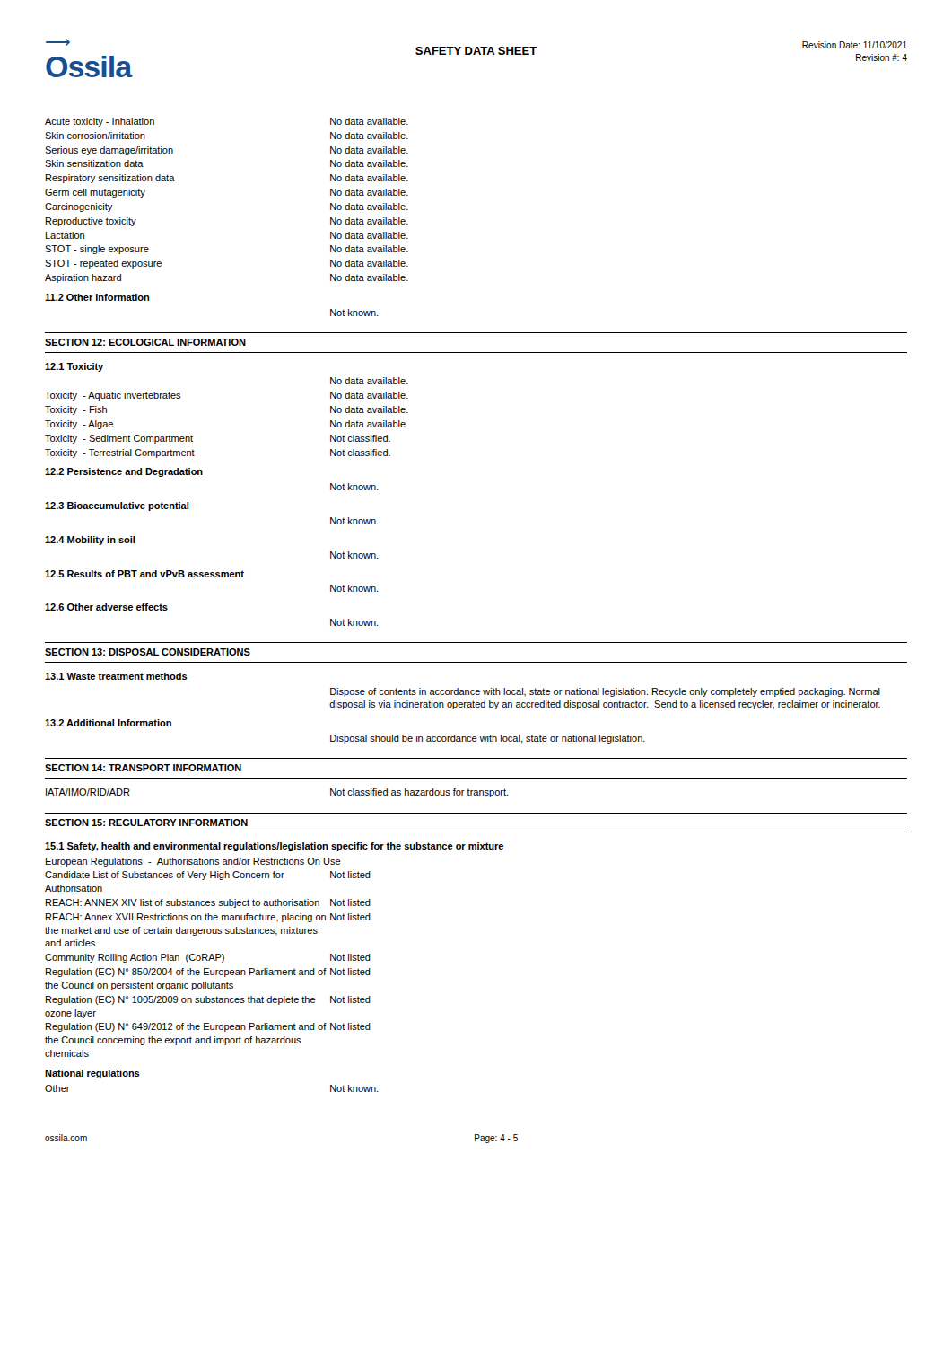⟶
Ossila
SAFETY DATA SHEET
Revision Date: 11/10/2021
Revision #: 4
| Acute toxicity - Inhalation | No data available. |
| Skin corrosion/irritation | No data available. |
| Serious eye damage/irritation | No data available. |
| Skin sensitization data | No data available. |
| Respiratory sensitization data | No data available. |
| Germ cell mutagenicity | No data available. |
| Carcinogenicity | No data available. |
| Reproductive toxicity | No data available. |
| Lactation | No data available. |
| STOT - single exposure | No data available. |
| STOT - repeated exposure | No data available. |
| Aspiration hazard | No data available. |
11.2 Other information
Not known.
SECTION 12: ECOLOGICAL INFORMATION
12.1 Toxicity
| | No data available. |
| Toxicity - Aquatic invertebrates | No data available. |
| Toxicity - Fish | No data available. |
| Toxicity - Algae | No data available. |
| Toxicity - Sediment Compartment | Not classified. |
| Toxicity - Terrestrial Compartment | Not classified. |
12.2 Persistence and Degradation
Not known.
12.3 Bioaccumulative potential
Not known.
12.4 Mobility in soil
Not known.
12.5 Results of PBT and vPvB assessment
Not known.
12.6 Other adverse effects
Not known.
SECTION 13: DISPOSAL CONSIDERATIONS
13.1 Waste treatment methods
Dispose of contents in accordance with local, state or national legislation. Recycle only completely emptied packaging. Normal disposal is via incineration operated by an accredited disposal contractor. Send to a licensed recycler, reclaimer or incinerator.
13.2 Additional Information
Disposal should be in accordance with local, state or national legislation.
SECTION 14: TRANSPORT INFORMATION
| IATA/IMO/RID/ADR | Not classified as hazardous for transport. |
SECTION 15: REGULATORY INFORMATION
15.1 Safety, health and environmental regulations/legislation specific for the substance or mixture
European Regulations - Authorisations and/or Restrictions On Use
| Candidate List of Substances of Very High Concern for Authorisation | Not listed |
| REACH: ANNEX XIV list of substances subject to authorisation | Not listed |
| REACH: Annex XVII Restrictions on the manufacture, placing on the market and use of certain dangerous substances, mixtures and articles | Not listed |
| Community Rolling Action Plan (CoRAP) | Not listed |
| Regulation (EC) N° 850/2004 of the European Parliament and of the Council on persistent organic pollutants | Not listed |
| Regulation (EC) N° 1005/2009 on substances that deplete the ozone layer | Not listed |
| Regulation (EU) N° 649/2012 of the European Parliament and of the Council concerning the export and import of hazardous chemicals | Not listed |
National regulations
| Other | Not known. |
ossila.com
Page: 4 - 5